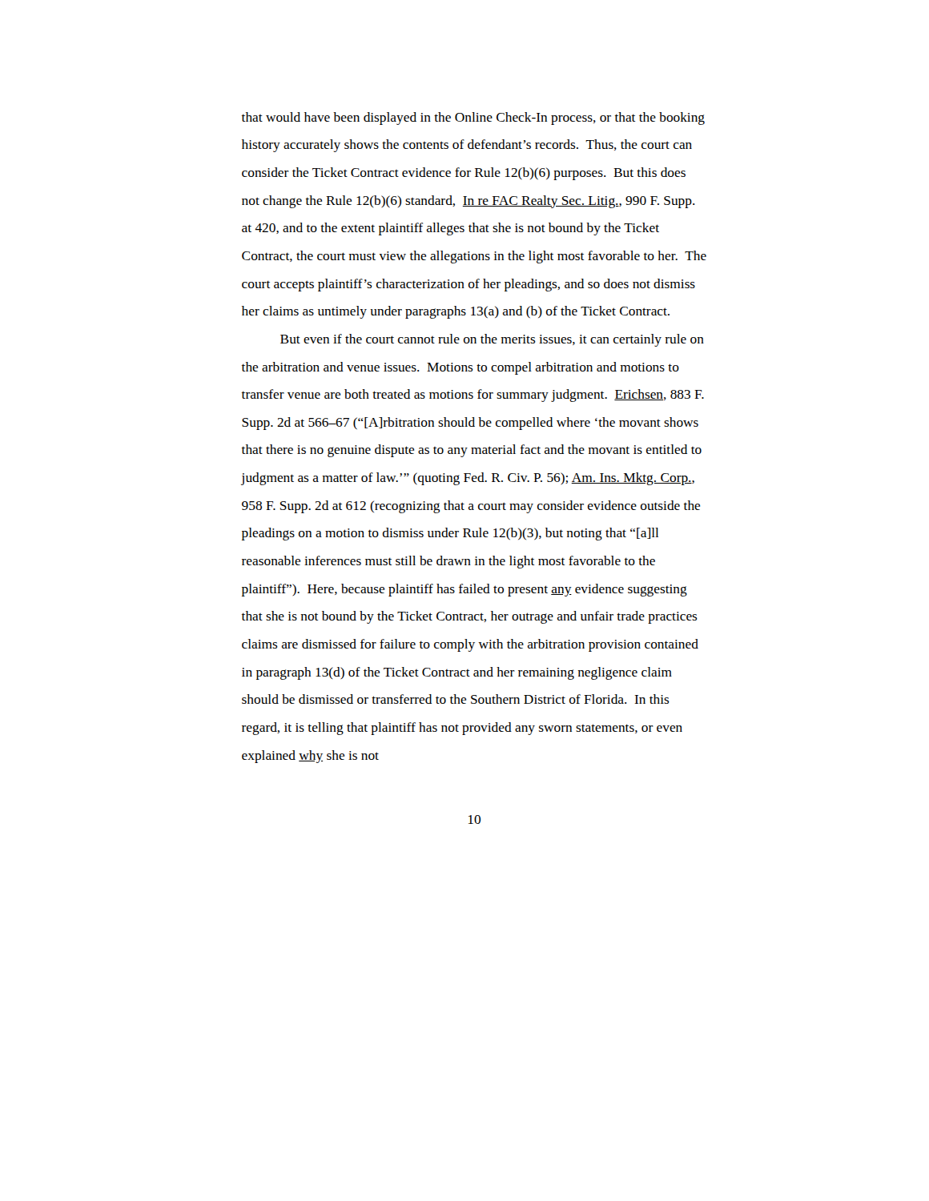that would have been displayed in the Online Check-In process, or that the booking history accurately shows the contents of defendant’s records. Thus, the court can consider the Ticket Contract evidence for Rule 12(b)(6) purposes. But this does not change the Rule 12(b)(6) standard, In re FAC Realty Sec. Litig., 990 F. Supp. at 420, and to the extent plaintiff alleges that she is not bound by the Ticket Contract, the court must view the allegations in the light most favorable to her. The court accepts plaintiff’s characterization of her pleadings, and so does not dismiss her claims as untimely under paragraphs 13(a) and (b) of the Ticket Contract.
But even if the court cannot rule on the merits issues, it can certainly rule on the arbitration and venue issues. Motions to compel arbitration and motions to transfer venue are both treated as motions for summary judgment. Erichsen, 883 F. Supp. 2d at 566–67 (“[A]rbitration should be compelled where ‘the movant shows that there is no genuine dispute as to any material fact and the movant is entitled to judgment as a matter of law.’” (quoting Fed. R. Civ. P. 56); Am. Ins. Mktg. Corp., 958 F. Supp. 2d at 612 (recognizing that a court may consider evidence outside the pleadings on a motion to dismiss under Rule 12(b)(3), but noting that “[a]ll reasonable inferences must still be drawn in the light most favorable to the plaintiff”). Here, because plaintiff has failed to present any evidence suggesting that she is not bound by the Ticket Contract, her outrage and unfair trade practices claims are dismissed for failure to comply with the arbitration provision contained in paragraph 13(d) of the Ticket Contract and her remaining negligence claim should be dismissed or transferred to the Southern District of Florida. In this regard, it is telling that plaintiff has not provided any sworn statements, or even explained why she is not
10